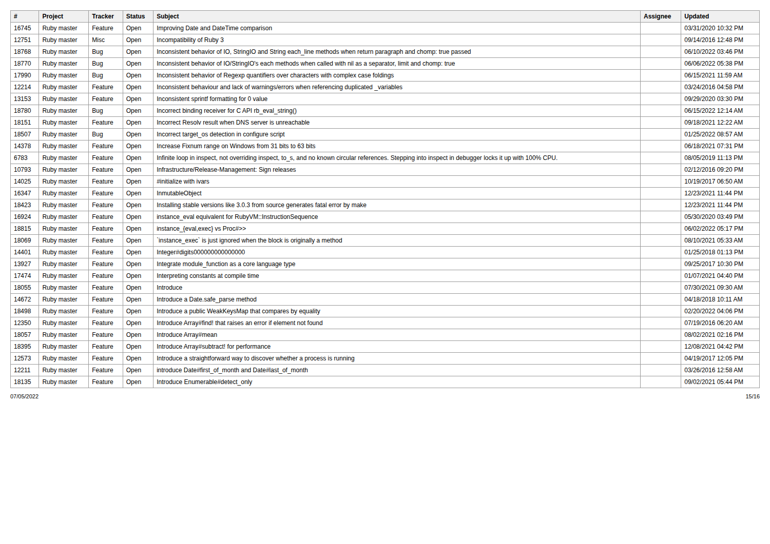| # | Project | Tracker | Status | Subject | Assignee | Updated |
| --- | --- | --- | --- | --- | --- | --- |
| 16745 | Ruby master | Feature | Open | Improving Date and DateTime comparison | | 03/31/2020 10:32 PM |
| 12751 | Ruby master | Misc | Open | Incompatibility of Ruby 3 | | 09/14/2016 12:48 PM |
| 18768 | Ruby master | Bug | Open | Inconsistent behavior of IO, StringIO and String each_line methods when return paragraph and chomp: true passed | | 06/10/2022 03:46 PM |
| 18770 | Ruby master | Bug | Open | Inconsistent behavior of IO/StringIO's each methods when called with nil as a separator, limit and chomp: true | | 06/06/2022 05:38 PM |
| 17990 | Ruby master | Bug | Open | Inconsistent behavior of Regexp quantifiers over characters with complex case foldings | | 06/15/2021 11:59 AM |
| 12214 | Ruby master | Feature | Open | Inconsistent behaviour and lack of warnings/errors when referencing duplicated _variables | | 03/24/2016 04:58 PM |
| 13153 | Ruby master | Feature | Open | Inconsistent sprintf formatting for 0 value | | 09/29/2020 03:30 PM |
| 18780 | Ruby master | Bug | Open | Incorrect binding receiver for C API rb_eval_string() | | 06/15/2022 12:14 AM |
| 18151 | Ruby master | Feature | Open | Incorrect Resolv result when DNS server is unreachable | | 09/18/2021 12:22 AM |
| 18507 | Ruby master | Bug | Open | Incorrect target_os detection in configure script | | 01/25/2022 08:57 AM |
| 14378 | Ruby master | Feature | Open | Increase Fixnum range on Windows from 31 bits to 63 bits | | 06/18/2021 07:31 PM |
| 6783 | Ruby master | Feature | Open | Infinite loop in inspect, not overriding inspect, to_s, and no known circular references. Stepping into inspect in debugger locks it up with 100% CPU. | | 08/05/2019 11:13 PM |
| 10793 | Ruby master | Feature | Open | Infrastructure/Release-Management: Sign releases | | 02/12/2016 09:20 PM |
| 14025 | Ruby master | Feature | Open | #initialize with ivars | | 10/19/2017 06:50 AM |
| 16347 | Ruby master | Feature | Open | InmutableObject | | 12/23/2021 11:44 PM |
| 18423 | Ruby master | Feature | Open | Installing stable versions like 3.0.3 from source generates fatal error by make | | 12/23/2021 11:44 PM |
| 16924 | Ruby master | Feature | Open | instance_eval equivalent for RubyVM::InstructionSequence | | 05/30/2020 03:49 PM |
| 18815 | Ruby master | Feature | Open | instance_{eval,exec} vs Proc#>> | | 06/02/2022 05:17 PM |
| 18069 | Ruby master | Feature | Open | `instance_exec` is just ignored when the block is originally a method | | 08/10/2021 05:33 AM |
| 14401 | Ruby master | Feature | Open | Integer#digits000000000000000 | | 01/25/2018 01:13 PM |
| 13927 | Ruby master | Feature | Open | Integrate module_function as a core language type | | 09/25/2017 10:30 PM |
| 17474 | Ruby master | Feature | Open | Interpreting constants at compile time | | 01/07/2021 04:40 PM |
| 18055 | Ruby master | Feature | Open | Introduce | | 07/30/2021 09:30 AM |
| 14672 | Ruby master | Feature | Open | Introduce a Date.safe_parse method | | 04/18/2018 10:11 AM |
| 18498 | Ruby master | Feature | Open | Introduce a public WeakKeysMap that compares by equality | | 02/20/2022 04:06 PM |
| 12350 | Ruby master | Feature | Open | Introduce Array#find! that raises an error if element not found | | 07/19/2016 06:20 AM |
| 18057 | Ruby master | Feature | Open | Introduce Array#mean | | 08/02/2021 02:16 PM |
| 18395 | Ruby master | Feature | Open | Introduce Array#subtract! for performance | | 12/08/2021 04:42 PM |
| 12573 | Ruby master | Feature | Open | Introduce a straightforward way to discover whether a process is running | | 04/19/2017 12:05 PM |
| 12211 | Ruby master | Feature | Open | introduce Date#first_of_month and Date#last_of_month | | 03/26/2016 12:58 AM |
| 18135 | Ruby master | Feature | Open | Introduce Enumerable#detect_only | | 09/02/2021 05:44 PM |
07/05/2022 15/16